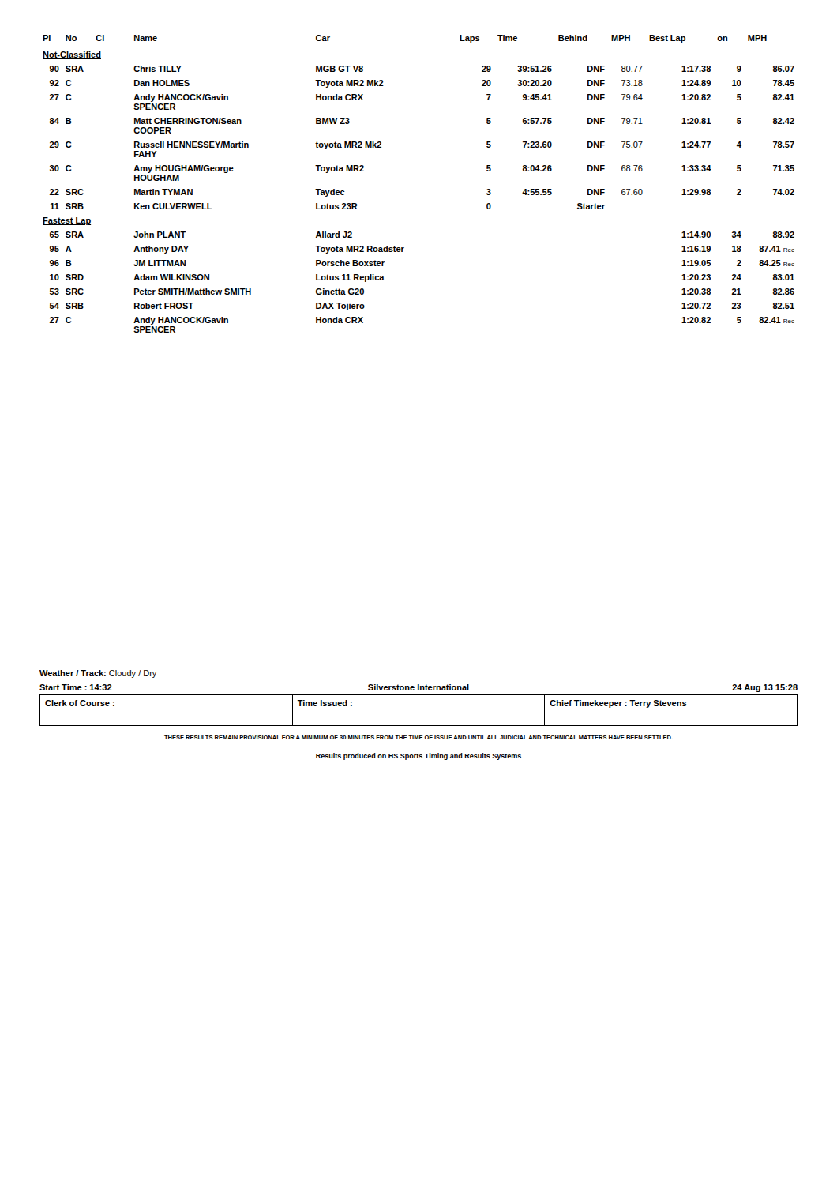| Pl | No | Cl | Name | Car | Laps | Time | Behind | MPH | Best Lap | on | MPH |
| --- | --- | --- | --- | --- | --- | --- | --- | --- | --- | --- | --- |
| Not-Classified |
| 90 | SRA | | Chris TILLY | MGB GT V8 | 29 | 39:51.26 | DNF | 80.77 | 1:17.38 | 9 | 86.07 |
| 92 | C | | Dan HOLMES | Toyota MR2 Mk2 | 20 | 30:20.20 | DNF | 73.18 | 1:24.89 | 10 | 78.45 |
| 27 | C | | Andy HANCOCK/Gavin SPENCER | Honda CRX | 7 | 9:45.41 | DNF | 79.64 | 1:20.82 | 5 | 82.41 |
| 84 | B | | Matt CHERRINGTON/Sean COOPER | BMW Z3 | 5 | 6:57.75 | DNF | 79.71 | 1:20.81 | 5 | 82.42 |
| 29 | C | | Russell HENNESSEY/Martin FAHY | toyota MR2 Mk2 | 5 | 7:23.60 | DNF | 75.07 | 1:24.77 | 4 | 78.57 |
| 30 | C | | Amy HOUGHAM/George HOUGHAM | Toyota MR2 | 5 | 8:04.26 | DNF | 68.76 | 1:33.34 | 5 | 71.35 |
| 22 | SRC | | Martin TYMAN | Taydec | 3 | 4:55.55 | DNF | 67.60 | 1:29.98 | 2 | 74.02 |
| 11 | SRB | | Ken CULVERWELL | Lotus 23R | 0 | | Starter | | | | |
| Fastest Lap |
| 65 | SRA | | John PLANT | Allard J2 | | | | | 1:14.90 | 34 | 88.92 |
| 95 | A | | Anthony DAY | Toyota MR2 Roadster | | | | | 1:16.19 | 18 | 87.41 Rec |
| 96 | B | | JM LITTMAN | Porsche Boxster | | | | | 1:19.05 | 2 | 84.25 Rec |
| 10 | SRD | | Adam WILKINSON | Lotus 11 Replica | | | | | 1:20.23 | 24 | 83.01 |
| 53 | SRC | | Peter SMITH/Matthew SMITH | Ginetta G20 | | | | | 1:20.38 | 21 | 82.86 |
| 54 | SRB | | Robert FROST | DAX Tojiero | | | | | 1:20.72 | 23 | 82.51 |
| 27 | C | | Andy HANCOCK/Gavin SPENCER | Honda CRX | | | | | 1:20.82 | 5 | 82.41 Rec |
Weather / Track: Cloudy / Dry
Start Time : 14:32
Silverstone International
24 Aug 13 15:28
| Clerk of Course : | Time Issued : | Chief Timekeeper : Terry Stevens |
THESE RESULTS REMAIN PROVISIONAL FOR A MINIMUM OF 30 MINUTES FROM THE TIME OF ISSUE AND UNTIL ALL JUDICIAL AND TECHNICAL MATTERS HAVE BEEN SETTLED.
Results produced on HS Sports Timing and Results Systems